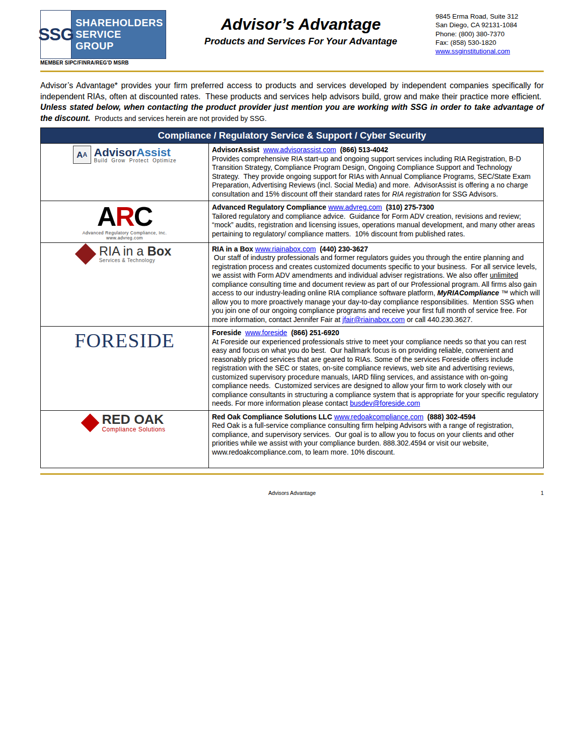SSG
SHAREHOLDERS
SERVICE
GROUP
MEMBER SIPC/FINRA/REG'D MSRB
Advisor’s Advantage
Products and Services For Your Advantage
9845 Erma Road, Suite 312
San Diego, CA 92131-1084
Phone: (800) 380-7370
Fax: (858) 530-1820
www.ssginstitutional.com
Advisor’s Advantage* provides your firm preferred access to products and services developed by independent companies specifically for independent RIAs, often at discounted rates. These products and services help advisors build, grow and make their practice more efficient. Unless stated below, when contacting the product provider just mention you are working with SSG in order to take advantage of the discount. Products and services herein are not provided by SSG.
Compliance / Regulatory Service & Support / Cyber Security
| A A Advisor Assist Build Grow Protect Optimize | AdvisorAssist www.advisorassist.com (866) 513-4042 Provides comprehensive RIA start-up and ongoing support services including RIA Registration, B-D Transition Strategy, Compliance Program Design, Ongoing Compliance Support and Technology Strategy. They provide ongoing support for RIAs with Annual Compliance Programs, SEC/State Exam Preparation, Advertising Reviews (incl. Social Media) and more. AdvisorAssist is offering a no charge consultation and 15% discount off their standard rates for RIA registration for SSG Advisors. |
| A R C Advanced Regulatory Compliance, Inc. www.advreg.com | Advanced Regulatory Compliance www.advreg.com (310) 275-7300 Tailored regulatory and compliance advice. Guidance for Form ADV creation, revisions and review; “mock” audits, registration and licensing issues, operations manual development, and many other areas pertaining to regulatory/ compliance matters. 10% discount from published rates. |
| RIA in a Box Services & Technology | RIA in a Box www.riainabox.com (440) 230-3627 Our staff of industry professionals and former regulators guides you through the entire planning and registration process and creates customized documents specific to your business. For all service levels, we assist with Form ADV amendments and individual adviser registrations. We also offer unlimited compliance consulting time and document review as part of our Professional program. All firms also gain access to our industry-leading online RIA compliance software platform, MyRIACompliance ™ which will allow you to more proactively manage your day-to-day compliance responsibilities. Mention SSG when you join one of our ongoing compliance programs and receive your first full month of service free. For more information, contact Jennifer Fair at jfair@riainabox.com or call 440.230.3627. |
| FORESIDE | Foreside www.foreside (866) 251-6920 At Foreside our experienced professionals strive to meet your compliance needs so that you can rest easy and focus on what you do best. Our hallmark focus is on providing reliable, convenient and reasonably priced services that are geared to RIAs. Some of the services Foreside offers include registration with the SEC or states, on-site compliance reviews, web site and advertising reviews, customized supervisory procedure manuals, IARD filing services, and assistance with on-going compliance needs. Customized services are designed to allow your firm to work closely with our compliance consultants in structuring a compliance system that is appropriate for your specific regulatory needs. For more information please contact busdev@foreside.com |
| RED OAK Compliance Solutions | Red Oak Compliance Solutions LLC www.redoakcompliance.com (888) 302-4594 Red Oak is a full-service compliance consulting firm helping Advisors with a range of registration, compliance, and supervisory services. Our goal is to allow you to focus on your clients and other priorities while we assist with your compliance burden. 888.302.4594 or visit our website, www.redoakcompliance.com, to learn more. 10% discount. |
Advisors Advantage 1